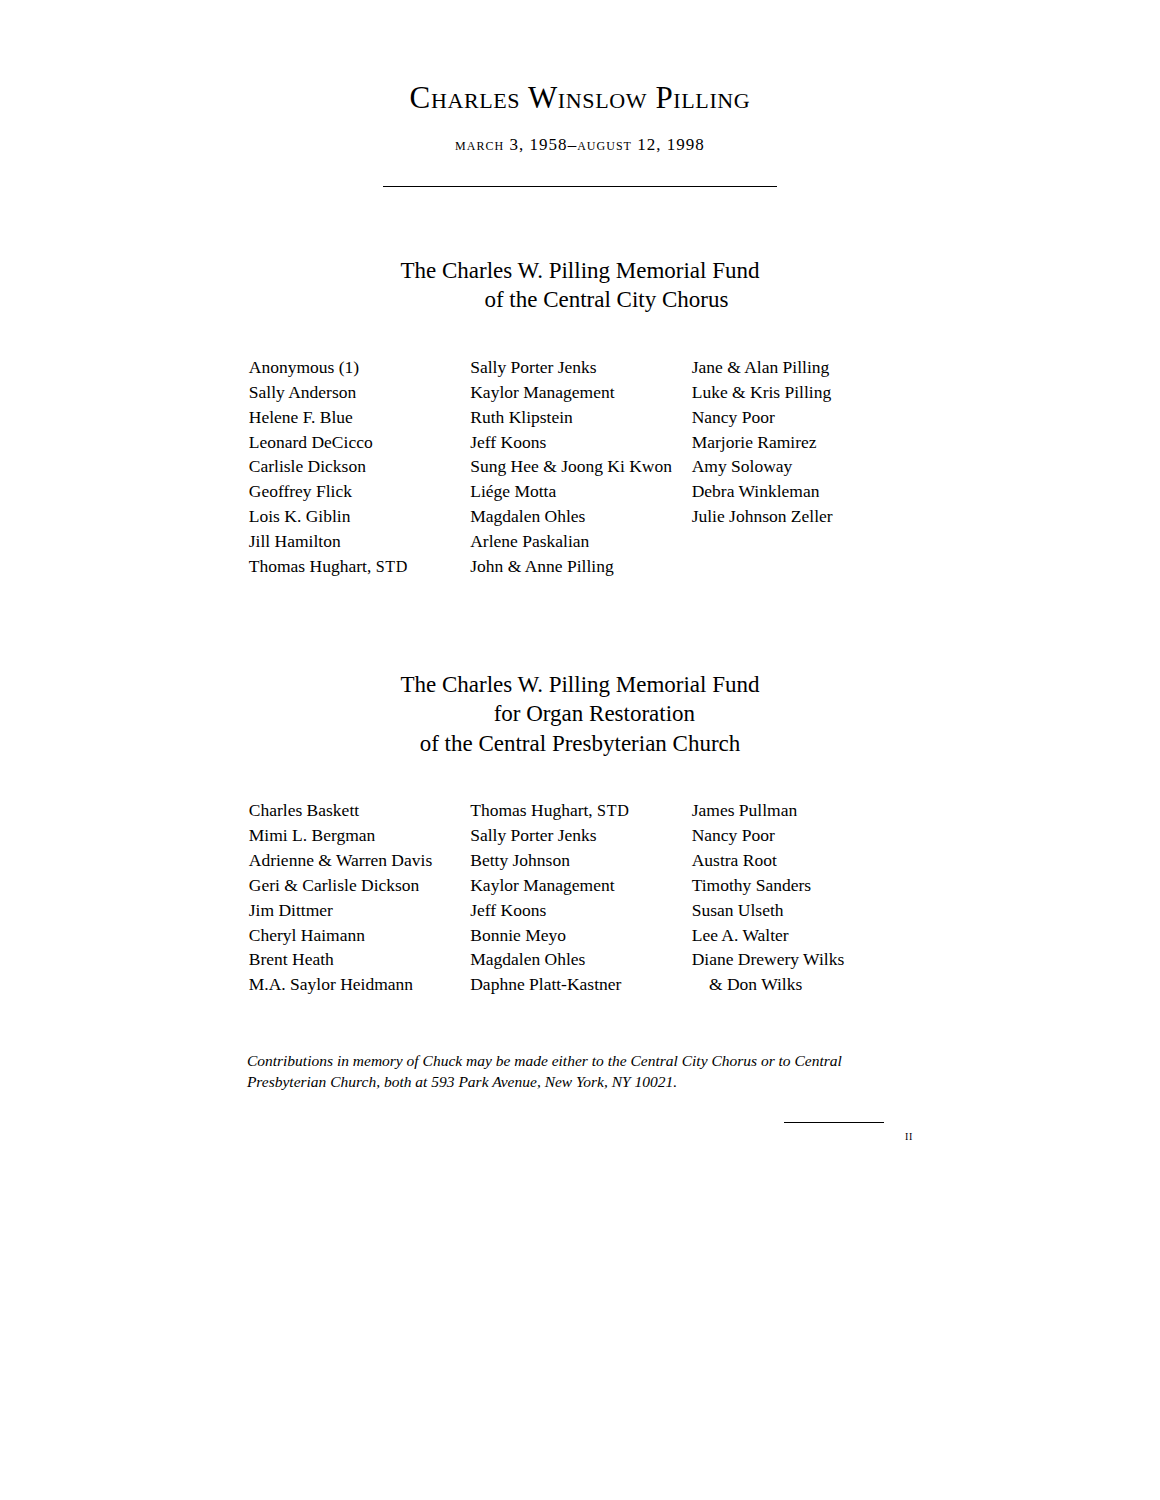Charles Winslow Pilling
march 3, 1958–august 12, 1998
The Charles W. Pilling Memorial Fund of the Central City Chorus
Anonymous (1)
Sally Anderson
Helene F. Blue
Leonard DeCicco
Carlisle Dickson
Geoffrey Flick
Lois K. Giblin
Jill Hamilton
Thomas Hughart, STD
Sally Porter Jenks
Kaylor Management
Ruth Klipstein
Jeff Koons
Sung Hee & Joong Ki Kwon
Liége Motta
Magdalen Ohles
Arlene Paskalian
John & Anne Pilling
Jane & Alan Pilling
Luke & Kris Pilling
Nancy Poor
Marjorie Ramirez
Amy Soloway
Debra Winkleman
Julie Johnson Zeller
The Charles W. Pilling Memorial Fund for Organ Restoration of the Central Presbyterian Church
Charles Baskett
Mimi L. Bergman
Adrienne & Warren Davis
Geri & Carlisle Dickson
Jim Dittmer
Cheryl Haimann
Brent Heath
M.A. Saylor Heidmann
Thomas Hughart, STD
Sally Porter Jenks
Betty Johnson
Kaylor Management
Jeff Koons
Bonnie Meyo
Magdalen Ohles
Daphne Platt-Kastner
James Pullman
Nancy Poor
Austra Root
Timothy Sanders
Susan Ulseth
Lee A. Walter
Diane Drewery Wilks
& Don Wilks
Contributions in memory of Chuck may be made either to the Central City Chorus or to Central Presbyterian Church, both at 593 Park Avenue, New York, NY 10021.
ii